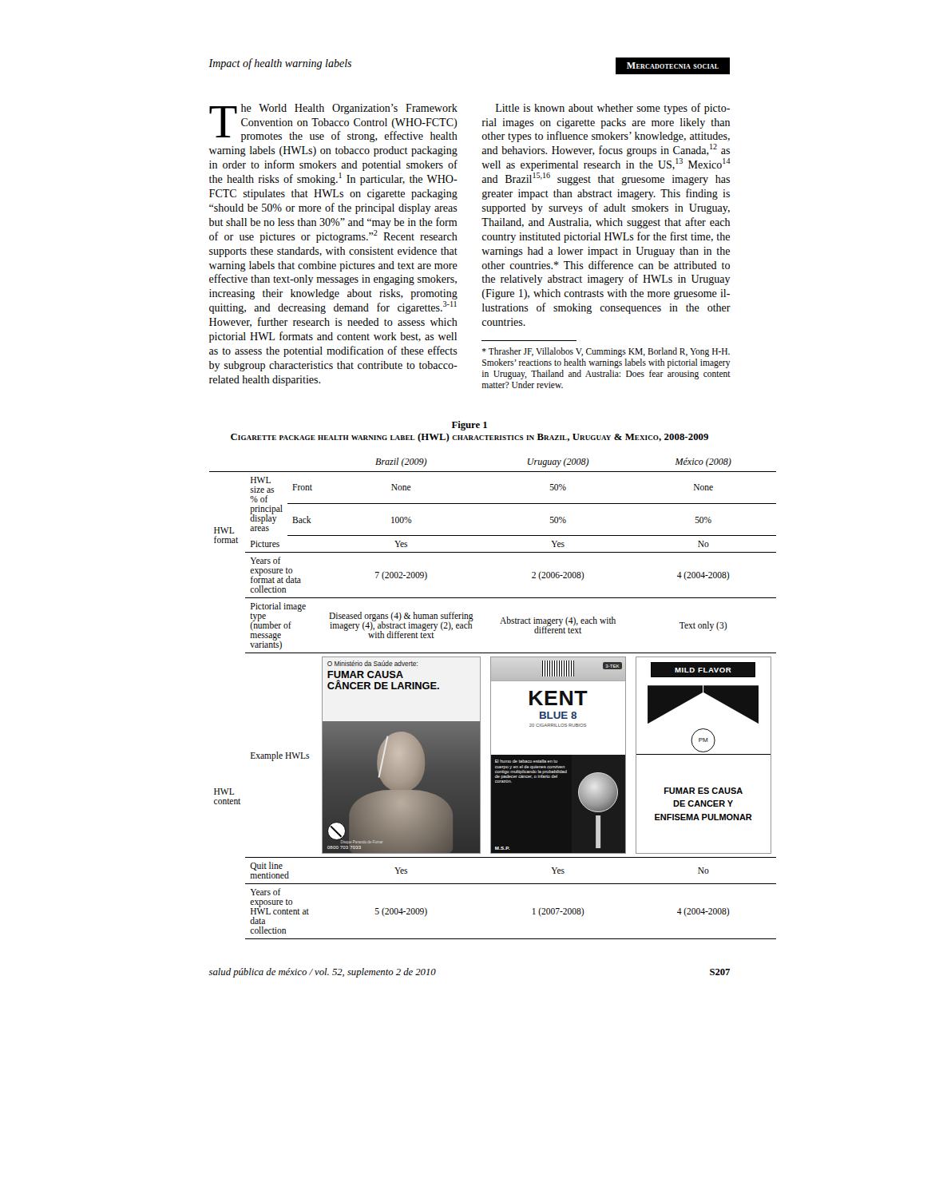Impact of health warning labels
Mercadotecnia social
The World Health Organization’s Framework Convention on Tobacco Control (WHO-FCTC) promotes the use of strong, effective health warning labels (HWLs) on tobacco product packaging in order to inform smokers and potential smokers of the health risks of smoking.1 In particular, the WHO-FCTC stipulates that HWLs on cigarette packaging “should be 50% or more of the principal display areas but shall be no less than 30%” and “may be in the form of or use pictures or pictograms.”2 Recent research supports these standards, with consistent evidence that warning labels that combine pictures and text are more effective than text-only messages in engaging smokers, increasing their knowledge about risks, promoting quitting, and decreasing demand for cigarettes.3-11 However, further research is needed to assess which pictorial HWL formats and content work best, as well as to assess the potential modification of these effects by subgroup characteristics that contribute to tobacco-related health disparities.
Little is known about whether some types of pictorial images on cigarette packs are more likely than other types to influence smokers’ knowledge, attitudes, and behaviors. However, focus groups in Canada,12 as well as experimental research in the US,13 Mexico14 and Brazil15,16 suggest that gruesome imagery has greater impact than abstract imagery. This finding is supported by surveys of adult smokers in Uruguay, Thailand, and Australia, which suggest that after each country instituted pictorial HWLs for the first time, the warnings had a lower impact in Uruguay than in the other countries.* This difference can be attributed to the relatively abstract imagery of HWLs in Uruguay (Figure 1), which contrasts with the more gruesome illustrations of smoking consequences in the other countries.
* Thrasher JF, Villalobos V, Cummings KM, Borland R, Yong H-H. Smokers’ reactions to health warnings labels with pictorial imagery in Uruguay, Thailand and Australia: Does fear arousing content matter? Under review.
Figure 1 Cigarette package health warning label (HWL) characteristics in Brazil, Uruguay & Mexico, 2008-2009
| | | | Brazil (2009) | Uruguay (2008) | México (2008) |
| HWL format | HWL size as % of principal display areas | Front | None | 50% | None |
| Back | 100% | 50% | 50% |
| Pictures | Yes | Yes | No |
| Years of exposure to format at data collection | 7 (2002-2009) | 2 (2006-2008) | 4 (2004-2008) |
| | Pictorial image type (number of message variants) | Diseased organs (4) & human suffering imagery (4), abstract imagery (2), each with different text | Abstract imagery (4), each with different text | Text only (3) |
| HWL content | Example HWLs | O Ministério da Saúde adverte: FUMAR CAUSA CÂNCER DE LARINGE. Disque Parando de Fumar 0800 703 7033 | 3-TEK KENT BLUE 8 20 CIGARRILLOS RUBIOS El humo de tabaco estalla en tu cuerpo y en el de quienes conviven contigo multiplicando la probabilidad de padecer cáncer, o infarto del corazón. M.S.P. | MILD FLAVOR PM FUMAR ES CAUSA DE CANCER Y ENFISEMA PULMONAR |
| Quit line mentioned | Yes | Yes | No |
| Years of exposure to HWL content at data collection | 5 (2004-2009) | 1 (2007-2008) | 4 (2004-2008) |
salud pública de méxico / vol. 52, suplemento 2 de 2010
S207